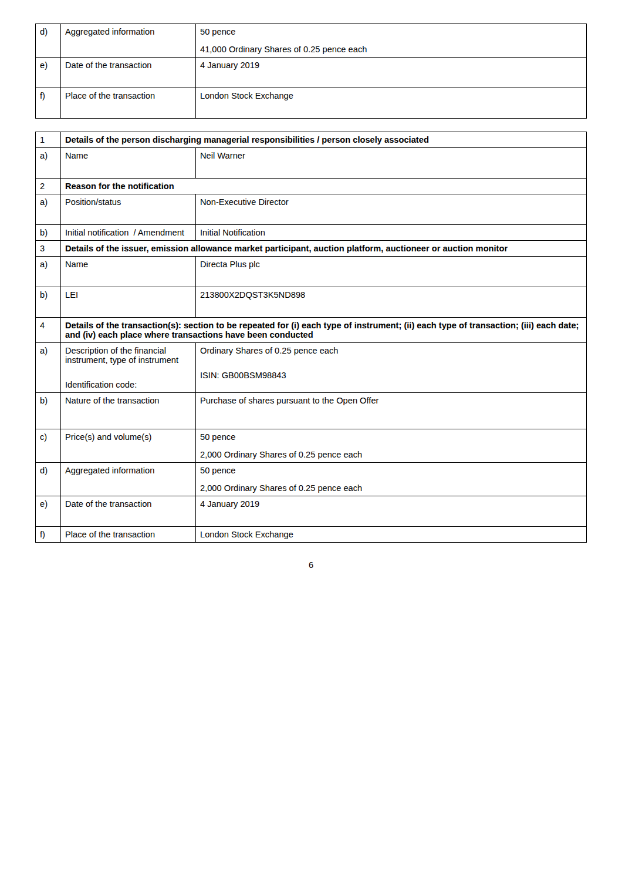| d) | Aggregated information | 50 pence 41,000 Ordinary Shares of 0.25 pence each |
| e) | Date of the transaction | 4 January 2019 |
| f) | Place of the transaction | London Stock Exchange |
| 1 | Details of the person discharging managerial responsibilities / person closely associated |
| a) | Name | Neil Warner |
| 2 | Reason for the notification |
| a) | Position/status | Non-Executive Director |
| b) | Initial notification / Amendment | Initial Notification |
| 3 | Details of the issuer, emission allowance market participant, auction platform, auctioneer or auction monitor |
| a) | Name | Directa Plus plc |
| b) | LEI | 213800X2DQST3K5ND898 |
| 4 | Details of the transaction(s): section to be repeated for (i) each type of instrument; (ii) each type of transaction; (iii) each date; and (iv) each place where transactions have been conducted |
| a) | Description of the financial instrument, type of instrument Identification code: | Ordinary Shares of 0.25 pence each ISIN: GB00BSM98843 |
| b) | Nature of the transaction | Purchase of shares pursuant to the Open Offer |
| c) | Price(s) and volume(s) | 50 pence 2,000 Ordinary Shares of 0.25 pence each |
| d) | Aggregated information | 50 pence 2,000 Ordinary Shares of 0.25 pence each |
| e) | Date of the transaction | 4 January 2019 |
| f) | Place of the transaction | London Stock Exchange |
6